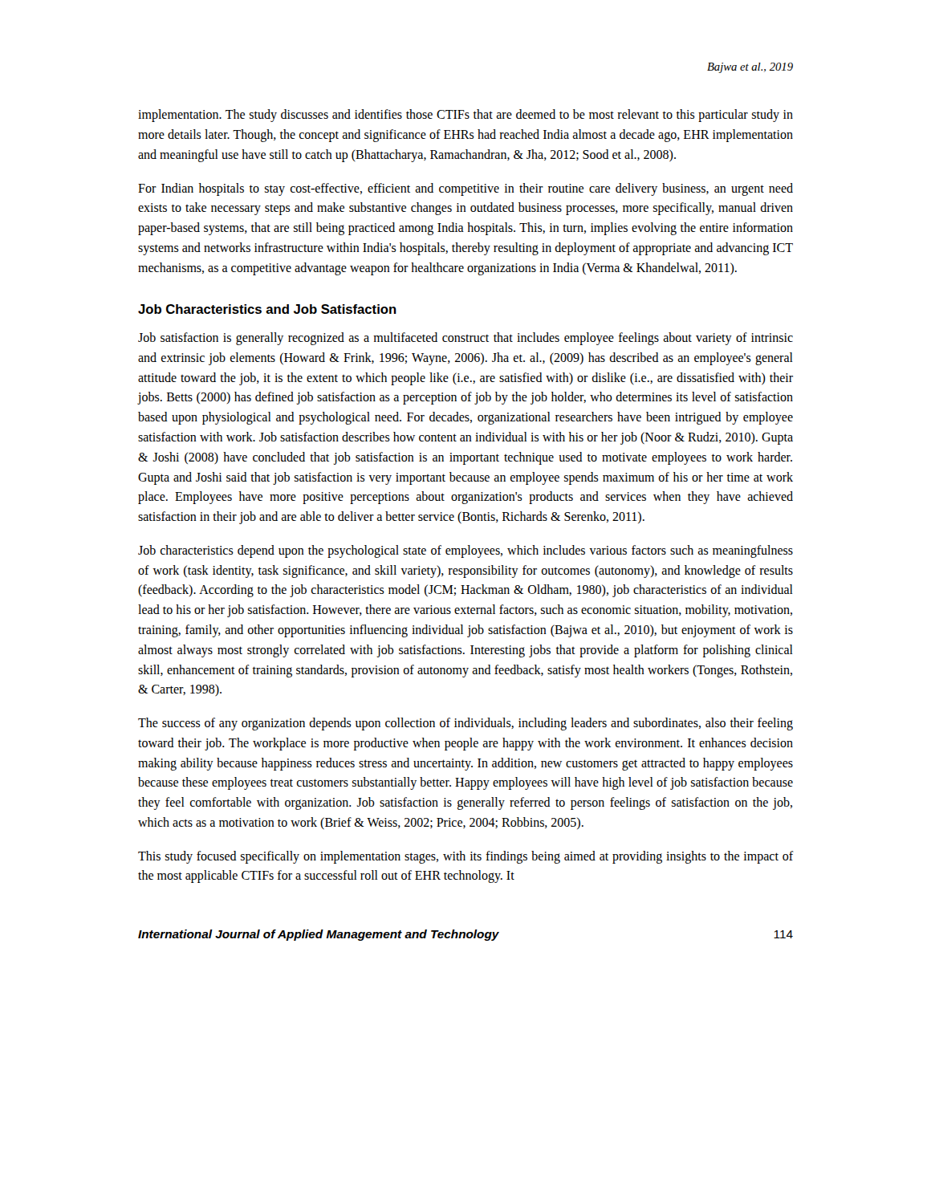Bajwa et al., 2019
implementation. The study discusses and identifies those CTIFs that are deemed to be most relevant to this particular study in more details later. Though, the concept and significance of EHRs had reached India almost a decade ago, EHR implementation and meaningful use have still to catch up (Bhattacharya, Ramachandran, & Jha, 2012; Sood et al., 2008).
For Indian hospitals to stay cost-effective, efficient and competitive in their routine care delivery business, an urgent need exists to take necessary steps and make substantive changes in outdated business processes, more specifically, manual driven paper-based systems, that are still being practiced among India hospitals. This, in turn, implies evolving the entire information systems and networks infrastructure within India's hospitals, thereby resulting in deployment of appropriate and advancing ICT mechanisms, as a competitive advantage weapon for healthcare organizations in India (Verma & Khandelwal, 2011).
Job Characteristics and Job Satisfaction
Job satisfaction is generally recognized as a multifaceted construct that includes employee feelings about variety of intrinsic and extrinsic job elements (Howard & Frink, 1996; Wayne, 2006). Jha et. al., (2009) has described as an employee's general attitude toward the job, it is the extent to which people like (i.e., are satisfied with) or dislike (i.e., are dissatisfied with) their jobs. Betts (2000) has defined job satisfaction as a perception of job by the job holder, who determines its level of satisfaction based upon physiological and psychological need. For decades, organizational researchers have been intrigued by employee satisfaction with work. Job satisfaction describes how content an individual is with his or her job (Noor & Rudzi, 2010). Gupta & Joshi (2008) have concluded that job satisfaction is an important technique used to motivate employees to work harder. Gupta and Joshi said that job satisfaction is very important because an employee spends maximum of his or her time at work place. Employees have more positive perceptions about organization's products and services when they have achieved satisfaction in their job and are able to deliver a better service (Bontis, Richards & Serenko, 2011).
Job characteristics depend upon the psychological state of employees, which includes various factors such as meaningfulness of work (task identity, task significance, and skill variety), responsibility for outcomes (autonomy), and knowledge of results (feedback). According to the job characteristics model (JCM; Hackman & Oldham, 1980), job characteristics of an individual lead to his or her job satisfaction. However, there are various external factors, such as economic situation, mobility, motivation, training, family, and other opportunities influencing individual job satisfaction (Bajwa et al., 2010), but enjoyment of work is almost always most strongly correlated with job satisfactions. Interesting jobs that provide a platform for polishing clinical skill, enhancement of training standards, provision of autonomy and feedback, satisfy most health workers (Tonges, Rothstein, & Carter, 1998).
The success of any organization depends upon collection of individuals, including leaders and subordinates, also their feeling toward their job. The workplace is more productive when people are happy with the work environment. It enhances decision making ability because happiness reduces stress and uncertainty. In addition, new customers get attracted to happy employees because these employees treat customers substantially better. Happy employees will have high level of job satisfaction because they feel comfortable with organization. Job satisfaction is generally referred to person feelings of satisfaction on the job, which acts as a motivation to work (Brief & Weiss, 2002; Price, 2004; Robbins, 2005).
This study focused specifically on implementation stages, with its findings being aimed at providing insights to the impact of the most applicable CTIFs for a successful roll out of EHR technology. It
International Journal of Applied Management and Technology 114